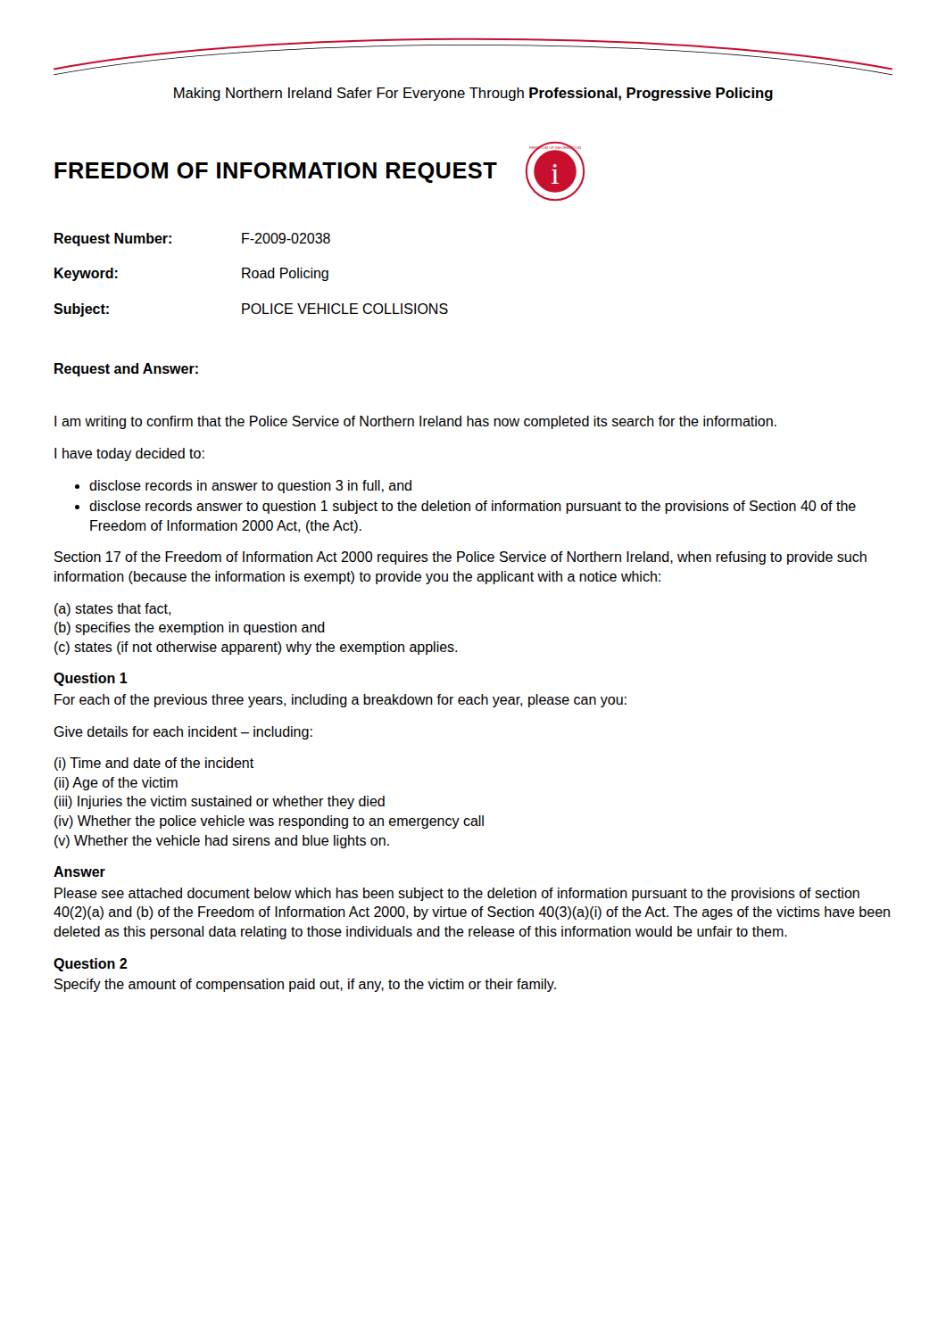Making Northern Ireland Safer For Everyone Through Professional, Progressive Policing
FREEDOM OF INFORMATION REQUEST
i FREEDOM OF INFORMATION
| Request Number: | F-2009-02038 |
| Keyword: | Road Policing |
| Subject: | POLICE VEHICLE COLLISIONS |
Request and Answer:
I am writing to confirm that the Police Service of Northern Ireland has now completed its search for the information.
I have today decided to:
disclose records in answer to question 3 in full, and
disclose records answer to question 1 subject to the deletion of information pursuant to the provisions of Section 40 of the Freedom of Information 2000 Act, (the Act).
Section 17 of the Freedom of Information Act 2000 requires the Police Service of Northern Ireland, when refusing to provide such information (because the information is exempt) to provide you the applicant with a notice which:
(a) states that fact,
(b) specifies the exemption in question and
(c) states (if not otherwise apparent) why the exemption applies.
Question 1
For each of the previous three years, including a breakdown for each year, please can you:
Give details for each incident – including:
(i) Time and date of the incident
(ii) Age of the victim
(iii) Injuries the victim sustained or whether they died
(iv) Whether the police vehicle was responding to an emergency call
(v) Whether the vehicle had sirens and blue lights on.
Answer
Please see attached document below which has been subject to the deletion of information pursuant to the provisions of section 40(2)(a) and (b) of the Freedom of Information Act 2000, by virtue of Section 40(3)(a)(i) of the Act. The ages of the victims have been deleted as this personal data relating to those individuals and the release of this information would be unfair to them.
Question 2
Specify the amount of compensation paid out, if any, to the victim or their family.